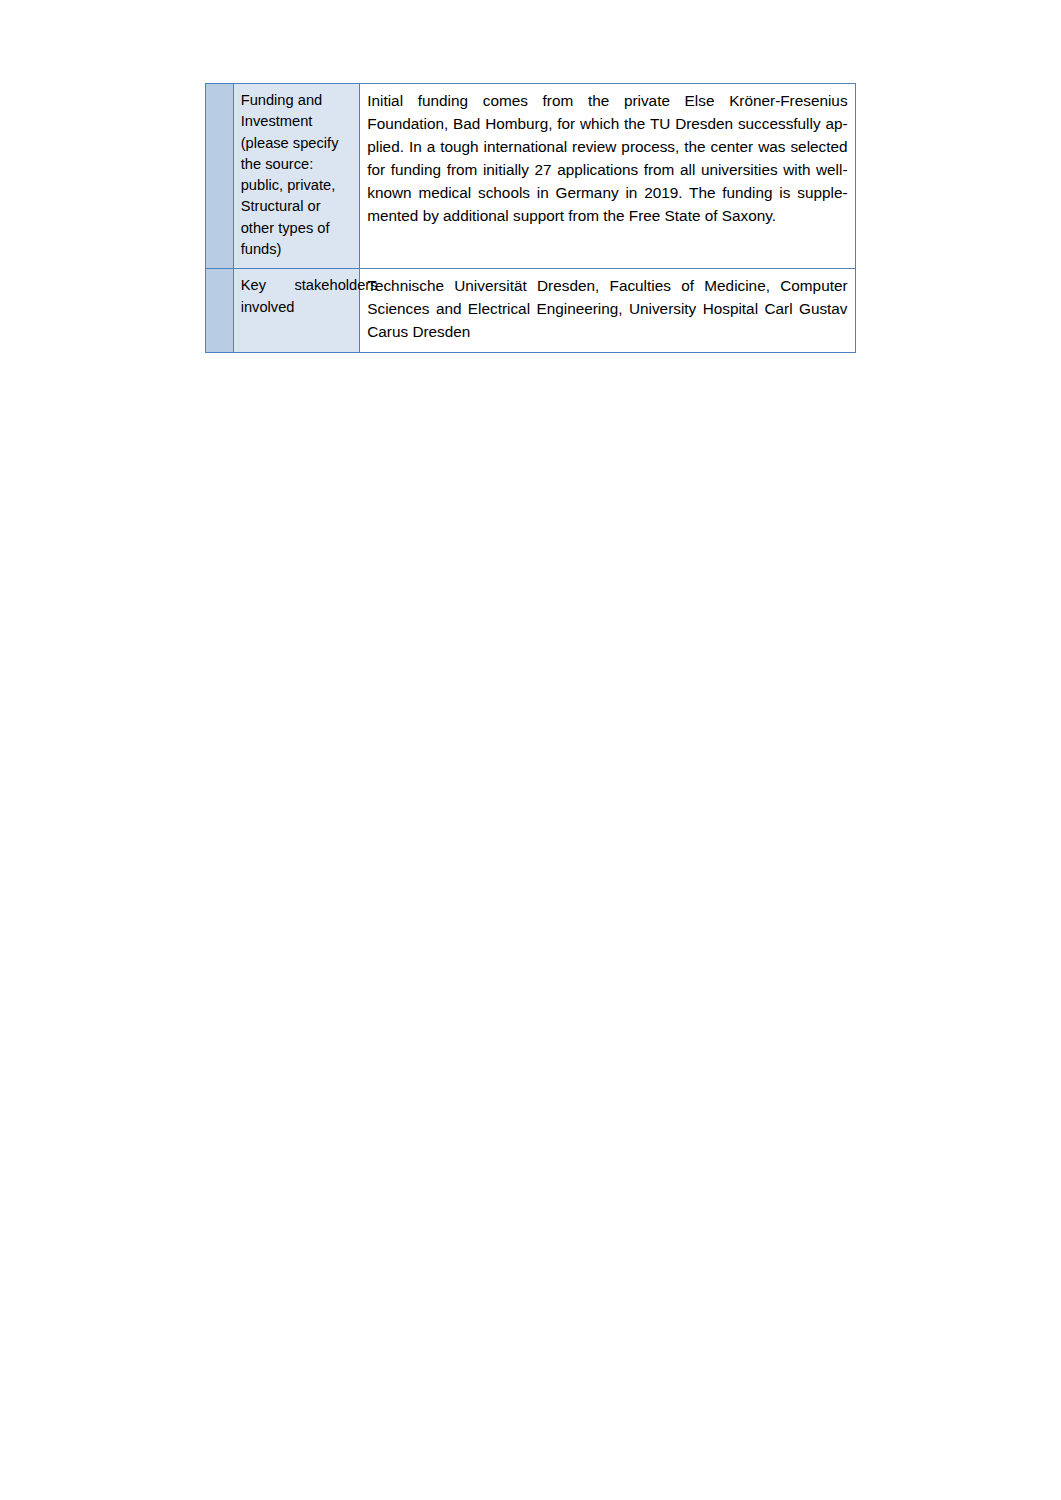| | Funding and Investment (please specify the source: public, private, Structural or other types of funds) | Initial funding comes from the private Else Kröner-Fresenius Foundation, Bad Homburg, for which the TU Dresden successfully applied. In a tough international review process, the center was selected for funding from initially 27 applications from all universities with well-known medical schools in Germany in 2019. The funding is supplemented by additional support from the Free State of Saxony. |
| | Key stakeholders involved | Technische Universität Dresden, Faculties of Medicine, Computer Sciences and Electrical Engineering, University Hospital Carl Gustav Carus Dresden |